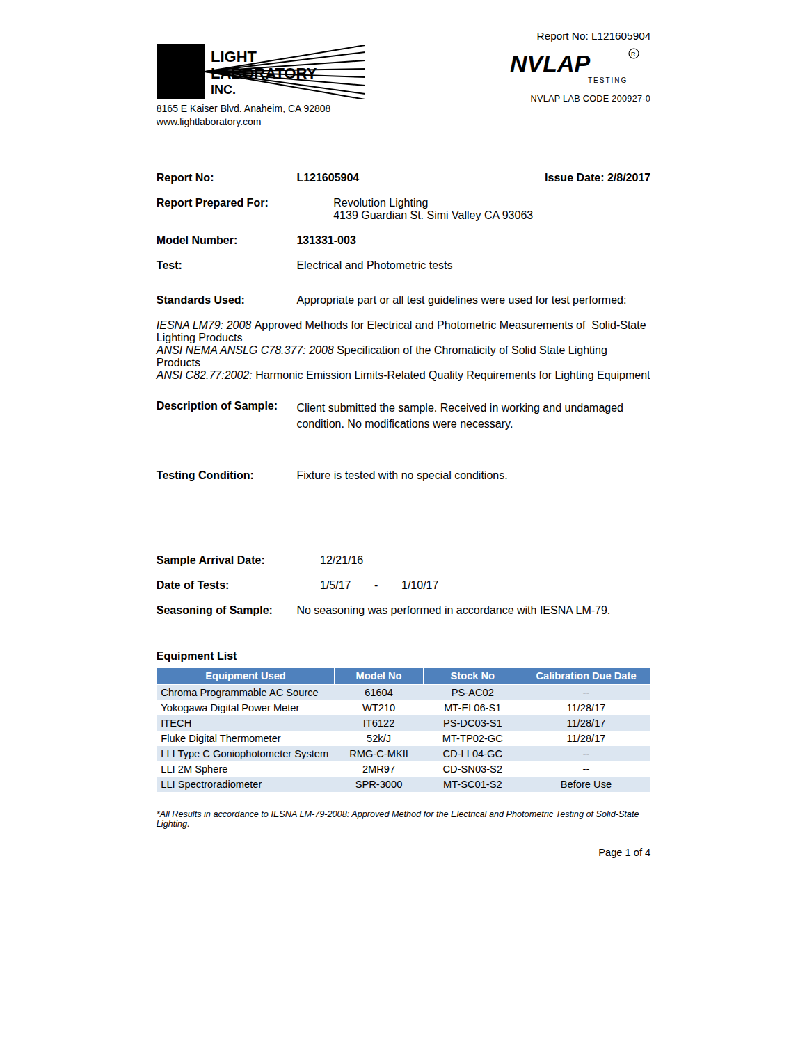Report No: L121605904
8165 E Kaiser Blvd. Anaheim, CA 92808
www.lightlaboratory.com
NVLAP LAB CODE 200927-0
| Report No: | L121605904 | Issue Date: 2/8/2017 |
| Report Prepared For: | Revolution Lighting 4139 Guardian St. Simi Valley CA 93063 |
| Model Number: | 131331-003 |
| Test: | Electrical and Photometric tests |
| Standards Used: | Appropriate part or all test guidelines were used for test performed: |
IESNA LM79: 2008 Approved Methods for Electrical and Photometric Measurements of Solid-State Lighting Products
ANSI NEMA ANSLG C78.377: 2008 Specification of the Chromaticity of Solid State Lighting Products
ANSI C82.77:2002: Harmonic Emission Limits-Related Quality Requirements for Lighting Equipment
| Description of Sample: | Client submitted the sample. Received in working and undamaged condition. No modifications were necessary. |
| Testing Condition: | Fixture is tested with no special conditions. |
| Sample Arrival Date: | 12/21/16 |
| Date of Tests: | 1/5/17 - 1/10/17 |
| Seasoning of Sample: | No seasoning was performed in accordance with IESNA LM-79. |
Equipment List
| Equipment Used | Model No | Stock No | Calibration Due Date |
| --- | --- | --- | --- |
| Chroma Programmable AC Source | 61604 | PS-AC02 | -- |
| Yokogawa Digital Power Meter | WT210 | MT-EL06-S1 | 11/28/17 |
| ITECH | IT6122 | PS-DC03-S1 | 11/28/17 |
| Fluke Digital Thermometer | 52k/J | MT-TP02-GC | 11/28/17 |
| LLI Type C Goniophotometer System | RMG-C-MKII | CD-LL04-GC | -- |
| LLI 2M Sphere | 2MR97 | CD-SN03-S2 | -- |
| LLI Spectroradiometer | SPR-3000 | MT-SC01-S2 | Before Use |
*All Results in accordance to IESNA LM-79-2008: Approved Method for the Electrical and Photometric Testing of Solid-State Lighting.
Page 1 of 4